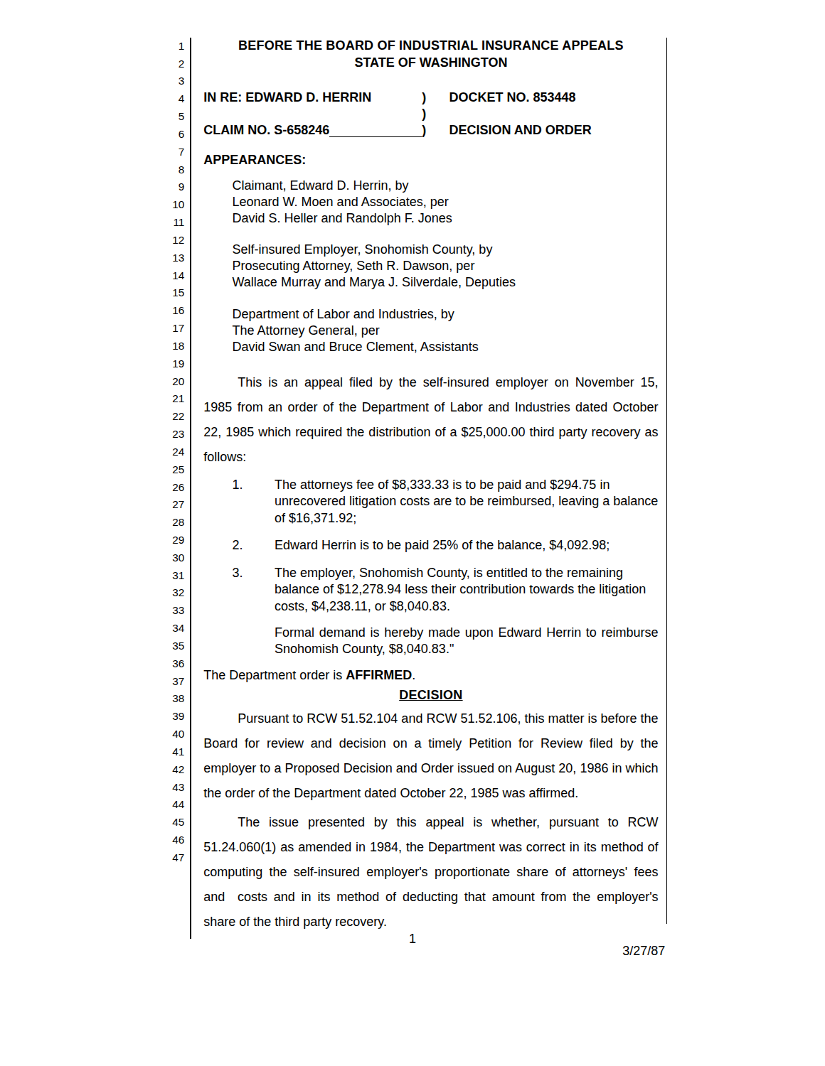1
2
3
4
5
6
7
8
9
10
11
12
13
14
15
16
17
18
19
20
21
22
23
24
25
26
27
28
29
30
31
32
33
34
35
36
37
38
39
40
41
42
43
44
45
46
47
BEFORE THE BOARD OF INDUSTRIAL INSURANCE APPEALS
STATE OF WASHINGTON
| IN RE: EDWARD D. HERRIN | ) | DOCKET NO. 853448 |
| | ) | |
| CLAIM NO. S-658246 | ) | DECISION AND ORDER |
APPEARANCES:
Claimant, Edward D. Herrin, by
Leonard W. Moen and Associates, per
David S. Heller and Randolph F. Jones
Self-insured Employer, Snohomish County, by
Prosecuting Attorney, Seth R. Dawson, per
Wallace Murray and Marya J. Silverdale, Deputies
Department of Labor and Industries, by
The Attorney General, per
David Swan and Bruce Clement, Assistants
This is an appeal filed by the self-insured employer on November 15, 1985 from an order of the Department of Labor and Industries dated October 22, 1985 which required the distribution of a $25,000.00 third party recovery as follows:
1. The attorneys fee of $8,333.33 is to be paid and $294.75 in unrecovered litigation costs are to be reimbursed, leaving a balance of $16,371.92;
2. Edward Herrin is to be paid 25% of the balance, $4,092.98;
3. The employer, Snohomish County, is entitled to the remaining balance of $12,278.94 less their contribution towards the litigation costs, $4,238.11, or $8,040.83.
Formal demand is hereby made upon Edward Herrin to reimburse Snohomish County, $8,040.83."
The Department order is AFFIRMED.
DECISION
Pursuant to RCW 51.52.104 and RCW 51.52.106, this matter is before the Board for review and decision on a timely Petition for Review filed by the employer to a Proposed Decision and Order issued on August 20, 1986 in which the order of the Department dated October 22, 1985 was affirmed.
The issue presented by this appeal is whether, pursuant to RCW 51.24.060(1) as amended in 1984, the Department was correct in its method of computing the self-insured employer's proportionate share of attorneys' fees and costs and in its method of deducting that amount from the employer's share of the third party recovery.
1
3/27/87